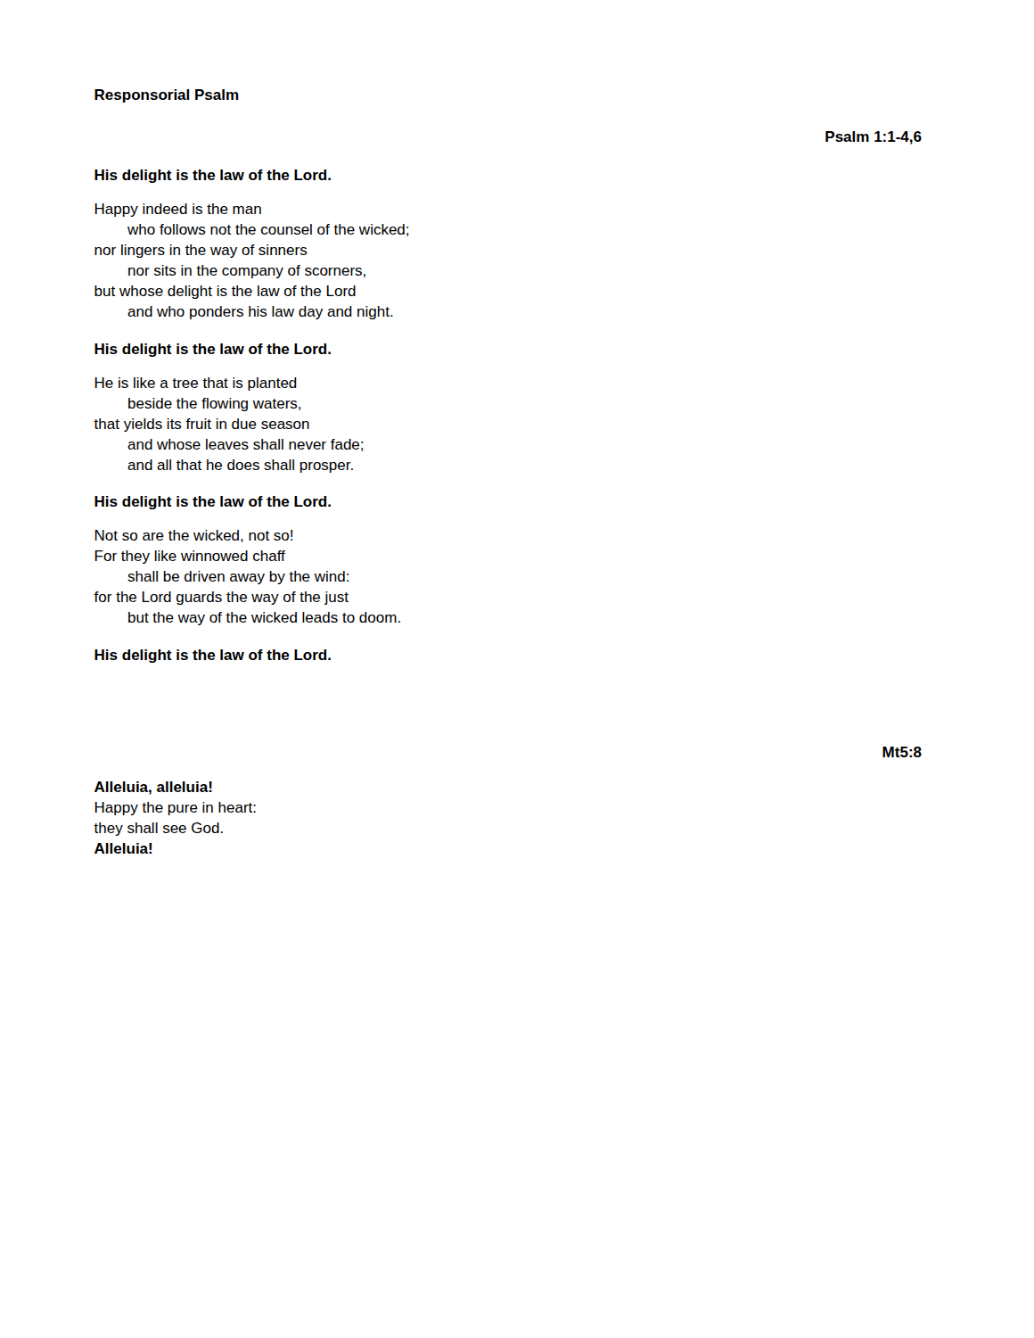Responsorial Psalm
Psalm 1:1-4,6
His delight is the law of the Lord.
Happy indeed is the man
who follows not the counsel of the wicked; nor lingers in the way of sinners
nor sits in the company of scorners, but whose delight is the law of the Lord
and who ponders his law day and night.
His delight is the law of the Lord.
He is like a tree that is planted
beside the flowing waters, that yields its fruit in due season
and whose leaves shall never fade; and all that he does shall prosper.
His delight is the law of the Lord.
Not so are the wicked, not so!
For they like winnowed chaff
shall be driven away by the wind: for the Lord guards the way of the just
but the way of the wicked leads to doom.
His delight is the law of the Lord.
Mt5:8
Alleluia, alleluia!
Happy the pure in heart:
they shall see God.
Alleluia!